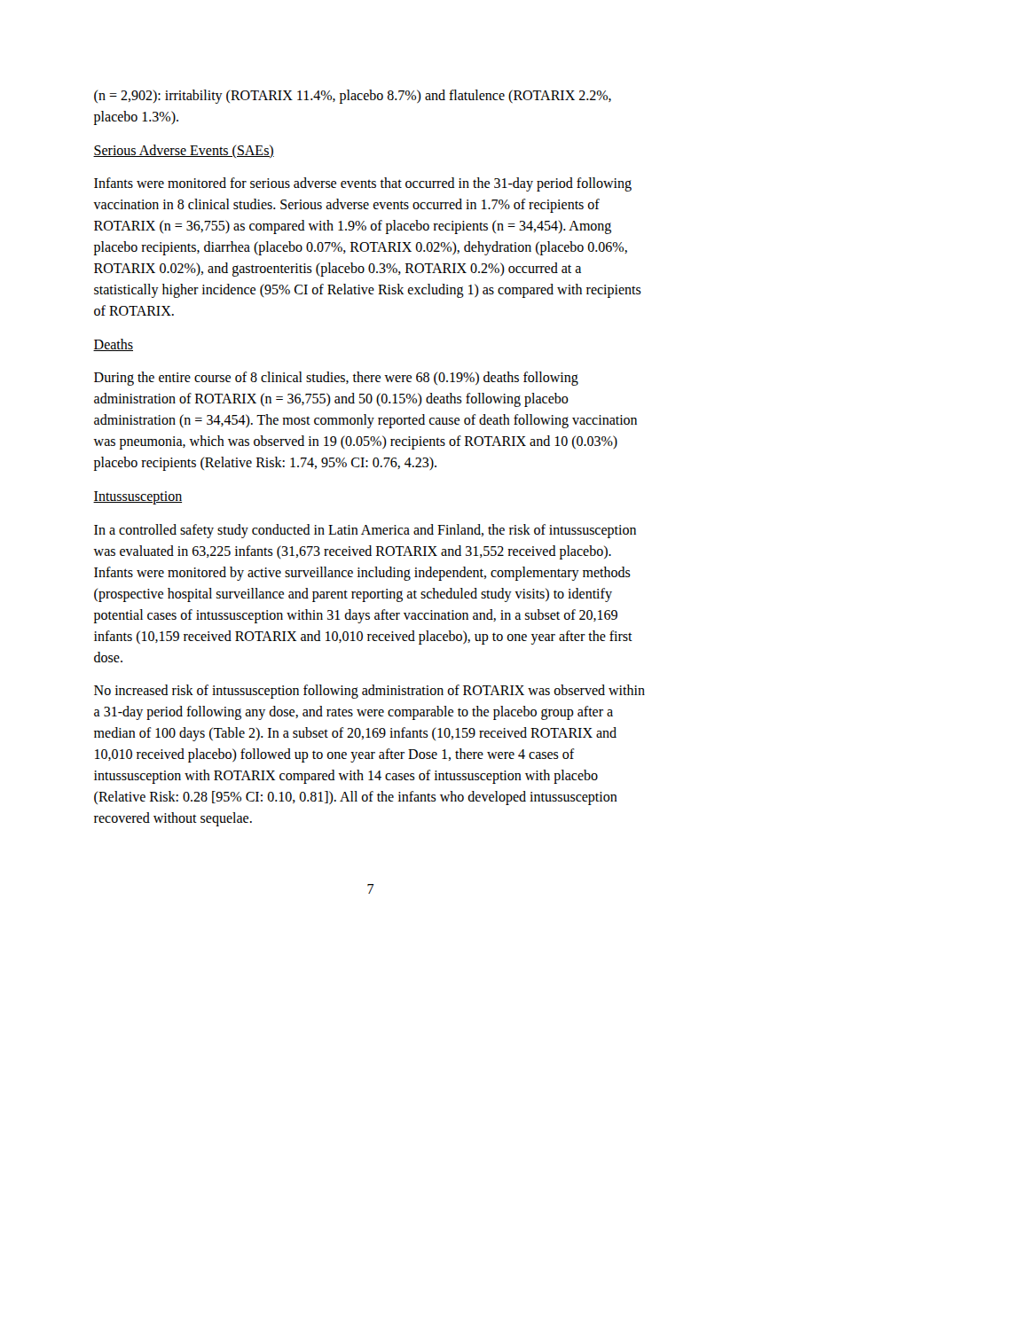(n = 2,902): irritability (ROTARIX 11.4%, placebo 8.7%) and flatulence (ROTARIX 2.2%, placebo 1.3%).
Serious Adverse Events (SAEs)
Infants were monitored for serious adverse events that occurred in the 31-day period following vaccination in 8 clinical studies. Serious adverse events occurred in 1.7% of recipients of ROTARIX (n = 36,755) as compared with 1.9% of placebo recipients (n = 34,454). Among placebo recipients, diarrhea (placebo 0.07%, ROTARIX 0.02%), dehydration (placebo 0.06%, ROTARIX 0.02%), and gastroenteritis (placebo 0.3%, ROTARIX 0.2%) occurred at a statistically higher incidence (95% CI of Relative Risk excluding 1) as compared with recipients of ROTARIX.
Deaths
During the entire course of 8 clinical studies, there were 68 (0.19%) deaths following administration of ROTARIX (n = 36,755) and 50 (0.15%) deaths following placebo administration (n = 34,454). The most commonly reported cause of death following vaccination was pneumonia, which was observed in 19 (0.05%) recipients of ROTARIX and 10 (0.03%) placebo recipients (Relative Risk: 1.74, 95% CI: 0.76, 4.23).
Intussusception
In a controlled safety study conducted in Latin America and Finland, the risk of intussusception was evaluated in 63,225 infants (31,673 received ROTARIX and 31,552 received placebo). Infants were monitored by active surveillance including independent, complementary methods (prospective hospital surveillance and parent reporting at scheduled study visits) to identify potential cases of intussusception within 31 days after vaccination and, in a subset of 20,169 infants (10,159 received ROTARIX and 10,010 received placebo), up to one year after the first dose.
No increased risk of intussusception following administration of ROTARIX was observed within a 31-day period following any dose, and rates were comparable to the placebo group after a median of 100 days (Table 2). In a subset of 20,169 infants (10,159 received ROTARIX and 10,010 received placebo) followed up to one year after Dose 1, there were 4 cases of intussusception with ROTARIX compared with 14 cases of intussusception with placebo (Relative Risk: 0.28 [95% CI: 0.10, 0.81]). All of the infants who developed intussusception recovered without sequelae.
7